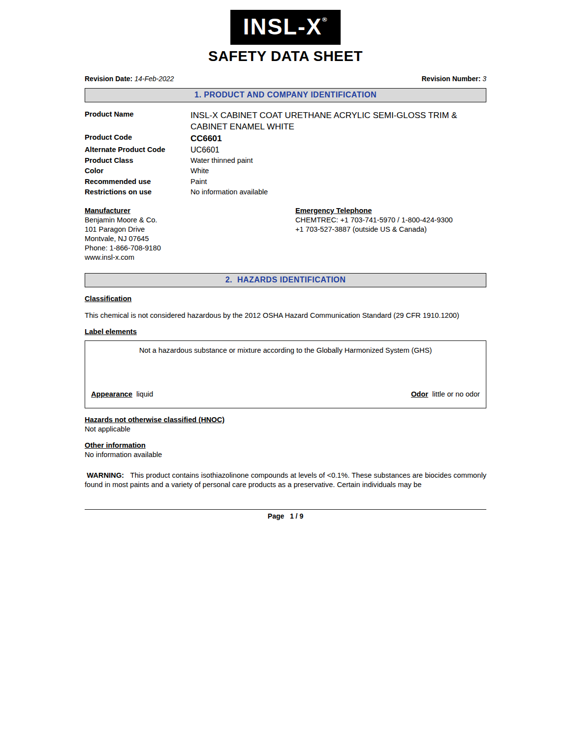INSL-X®
SAFETY DATA SHEET
Revision Date: 14-Feb-2022
Revision Number: 3
1. PRODUCT AND COMPANY IDENTIFICATION
| Product Name | INSL-X CABINET COAT URETHANE ACRYLIC SEMI-GLOSS TRIM & CABINET ENAMEL WHITE |
| Product Code | CC6601 |
| Alternate Product Code | UC6601 |
| Product Class | Water thinned paint |
| Color | White |
| Recommended use | Paint |
| Restrictions on use | No information available |
Manufacturer
Benjamin Moore & Co.
101 Paragon Drive
Montvale, NJ 07645
Phone: 1-866-708-9180
www.insl-x.com
Emergency Telephone
CHEMTREC: +1 703-741-5970 / 1-800-424-9300
+1 703-527-3887 (outside US & Canada)
2. HAZARDS IDENTIFICATION
Classification
This chemical is not considered hazardous by the 2012 OSHA Hazard Communication Standard (29 CFR 1910.1200)
Label elements
Not a hazardous substance or mixture according to the Globally Harmonized System (GHS)
Appearance liquid
Odor little or no odor
Hazards not otherwise classified (HNOC)
Not applicable
Other information
No information available
WARNING: This product contains isothiazolinone compounds at levels of <0.1%. These substances are biocides commonly found in most paints and a variety of personal care products as a preservative. Certain individuals may be
Page 1 / 9